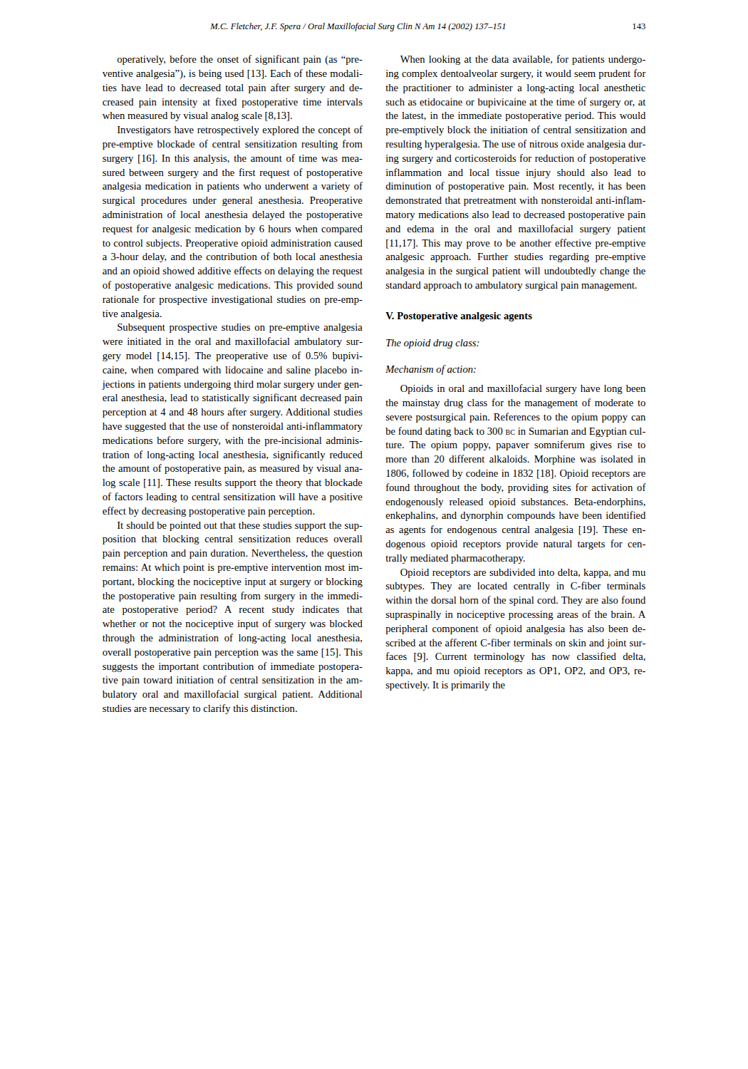M.C. Fletcher, J.F. Spera / Oral Maxillofacial Surg Clin N Am 14 (2002) 137–151 143
operatively, before the onset of significant pain (as “preventive analgesia”), is being used [13]. Each of these modalities have lead to decreased total pain after surgery and decreased pain intensity at fixed postoperative time intervals when measured by visual analog scale [8,13].
Investigators have retrospectively explored the concept of pre-emptive blockade of central sensitization resulting from surgery [16]. In this analysis, the amount of time was measured between surgery and the first request of postoperative analgesia medication in patients who underwent a variety of surgical procedures under general anesthesia. Preoperative administration of local anesthesia delayed the postoperative request for analgesic medication by 6 hours when compared to control subjects. Preoperative opioid administration caused a 3-hour delay, and the contribution of both local anesthesia and an opioid showed additive effects on delaying the request of postoperative analgesic medications. This provided sound rationale for prospective investigational studies on pre-emptive analgesia.
Subsequent prospective studies on pre-emptive analgesia were initiated in the oral and maxillofacial ambulatory surgery model [14,15]. The preoperative use of 0.5% bupivicaine, when compared with lidocaine and saline placebo injections in patients undergoing third molar surgery under general anesthesia, lead to statistically significant decreased pain perception at 4 and 48 hours after surgery. Additional studies have suggested that the use of nonsteroidal anti-inflammatory medications before surgery, with the pre-incisional administration of long-acting local anesthesia, significantly reduced the amount of postoperative pain, as measured by visual analog scale [11]. These results support the theory that blockade of factors leading to central sensitization will have a positive effect by decreasing postoperative pain perception.
It should be pointed out that these studies support the supposition that blocking central sensitization reduces overall pain perception and pain duration. Nevertheless, the question remains: At which point is pre-emptive intervention most important, blocking the nociceptive input at surgery or blocking the postoperative pain resulting from surgery in the immediate postoperative period? A recent study indicates that whether or not the nociceptive input of surgery was blocked through the administration of long-acting local anesthesia, overall postoperative pain perception was the same [15]. This suggests the important contribution of immediate postoperative pain toward initiation of central sensitization in the ambulatory oral and maxillofacial surgical patient. Additional studies are necessary to clarify this distinction.
When looking at the data available, for patients undergoing complex dentoalveolar surgery, it would seem prudent for the practitioner to administer a long-acting local anesthetic such as etidocaine or bupivicaine at the time of surgery or, at the latest, in the immediate postoperative period. This would pre-emptively block the initiation of central sensitization and resulting hyperalgesia. The use of nitrous oxide analgesia during surgery and corticosteroids for reduction of postoperative inflammation and local tissue injury should also lead to diminution of postoperative pain. Most recently, it has been demonstrated that pretreatment with nonsteroidal anti-inflammatory medications also lead to decreased postoperative pain and edema in the oral and maxillofacial surgery patient [11,17]. This may prove to be another effective pre-emptive analgesic approach. Further studies regarding pre-emptive analgesia in the surgical patient will undoubtedly change the standard approach to ambulatory surgical pain management.
V. Postoperative analgesic agents
The opioid drug class:
Mechanism of action:
Opioids in oral and maxillofacial surgery have long been the mainstay drug class for the management of moderate to severe postsurgical pain. References to the opium poppy can be found dating back to 300 bc in Sumarian and Egyptian culture. The opium poppy, papaver somniferum gives rise to more than 20 different alkaloids. Morphine was isolated in 1806, followed by codeine in 1832 [18]. Opioid receptors are found throughout the body, providing sites for activation of endogenously released opioid substances. Beta-endorphins, enkephalins, and dynorphin compounds have been identified as agents for endogenous central analgesia [19]. These endogenous opioid receptors provide natural targets for centrally mediated pharmacotherapy.
Opioid receptors are subdivided into delta, kappa, and mu subtypes. They are located centrally in C-fiber terminals within the dorsal horn of the spinal cord. They are also found supraspinally in nociceptive processing areas of the brain. A peripheral component of opioid analgesia has also been described at the afferent C-fiber terminals on skin and joint surfaces [9]. Current terminology has now classified delta, kappa, and mu opioid receptors as OP1, OP2, and OP3, respectively. It is primarily the